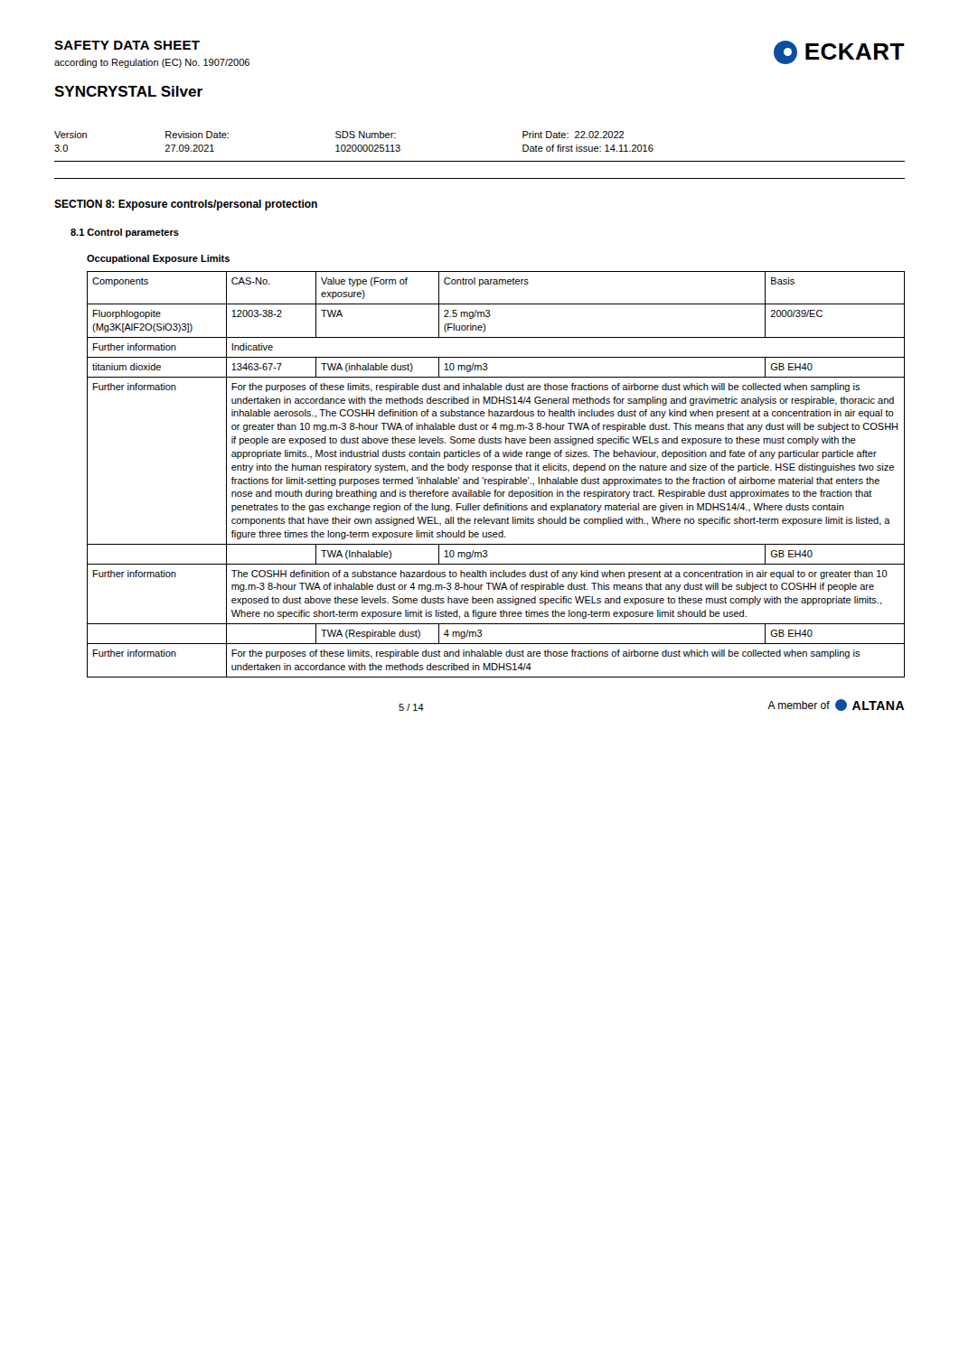SAFETY DATA SHEET
according to Regulation (EC) No. 1907/2006
ECKART
SYNCRYSTAL Silver
| Version 3.0 | Revision Date: 27.09.2021 | SDS Number: 102000025113 | Print Date: 22.02.2022 Date of first issue: 14.11.2016 |
SECTION 8: Exposure controls/personal protection
8.1 Control parameters
Occupational Exposure Limits
| Components | CAS-No. | Value type (Form of exposure) | Control parameters | Basis |
| Fluorphlogopite (Mg3K[AlF2O(SiO3)3]) | 12003-38-2 | TWA | 2.5 mg/m3 (Fluorine) | 2000/39/EC |
| Further information | Indicative |
| titanium dioxide | 13463-67-7 | TWA (inhalable dust) | 10 mg/m3 | GB EH40 |
| Further information | For the purposes of these limits, respirable dust and inhalable dust are those fractions of airborne dust which will be collected when sampling is undertaken in accordance with the methods described in MDHS14/4 General methods for sampling and gravimetric analysis or respirable, thoracic and inhalable aerosols., The COSHH definition of a substance hazardous to health includes dust of any kind when present at a concentration in air equal to or greater than 10 mg.m-3 8-hour TWA of inhalable dust or 4 mg.m-3 8-hour TWA of respirable dust. This means that any dust will be subject to COSHH if people are exposed to dust above these levels. Some dusts have been assigned specific WELs and exposure to these must comply with the appropriate limits., Most industrial dusts contain particles of a wide range of sizes. The behaviour, deposition and fate of any particular particle after entry into the human respiratory system, and the body response that it elicits, depend on the nature and size of the particle. HSE distinguishes two size fractions for limit-setting purposes termed 'inhalable' and 'respirable'., Inhalable dust approximates to the fraction of airborne material that enters the nose and mouth during breathing and is therefore available for deposition in the respiratory tract. Respirable dust approximates to the fraction that penetrates to the gas exchange region of the lung. Fuller definitions and explanatory material are given in MDHS14/4., Where dusts contain components that have their own assigned WEL, all the relevant limits should be complied with., Where no specific short-term exposure limit is listed, a figure three times the long-term exposure limit should be used. |
| | | TWA (Inhalable) | 10 mg/m3 | GB EH40 |
| Further information | The COSHH definition of a substance hazardous to health includes dust of any kind when present at a concentration in air equal to or greater than 10 mg.m-3 8-hour TWA of inhalable dust or 4 mg.m-3 8-hour TWA of respirable dust. This means that any dust will be subject to COSHH if people are exposed to dust above these levels. Some dusts have been assigned specific WELs and exposure to these must comply with the appropriate limits., Where no specific short-term exposure limit is listed, a figure three times the long-term exposure limit should be used. |
| | | TWA (Respirable dust) | 4 mg/m3 | GB EH40 |
| Further information | For the purposes of these limits, respirable dust and inhalable dust are those fractions of airborne dust which will be collected when sampling is undertaken in accordance with the methods described in MDHS14/4 |
5 / 14
A member of ALTANA